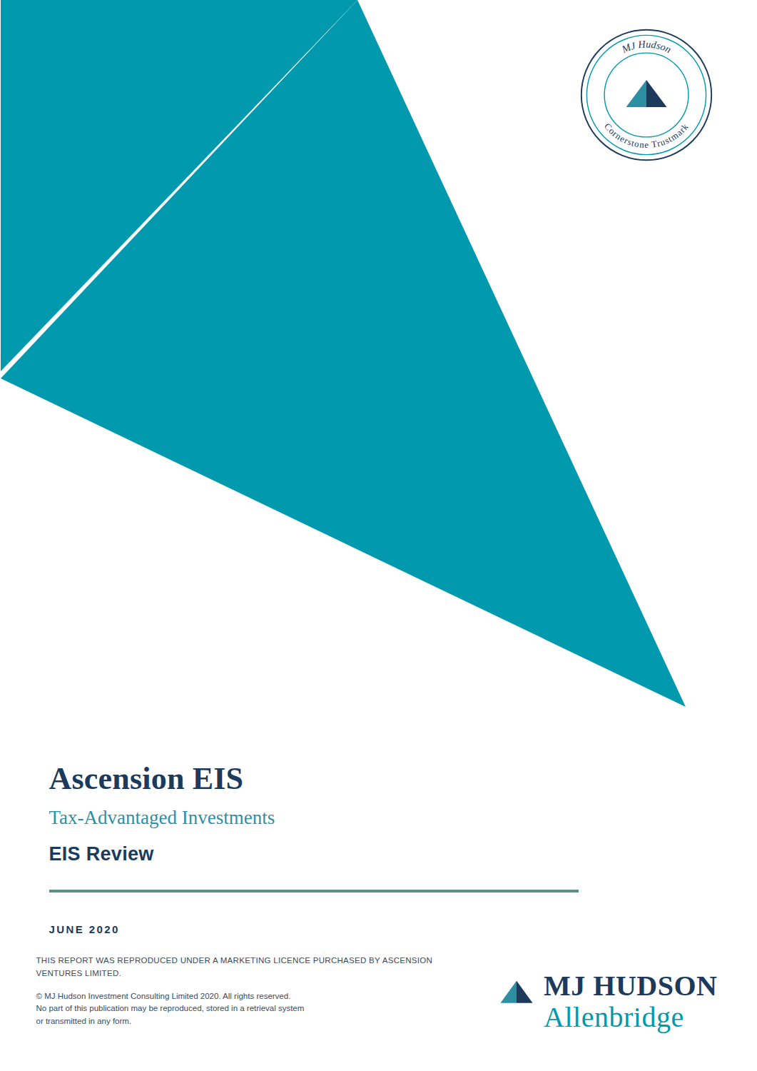MJ Hudson Cornerstone Trustmark
Ascension EIS
Tax-Advantaged Investments
EIS Review
JUNE 2020
This report was reproduced under a marketing licence purchased by Ascension Ventures Limited.
© MJ Hudson Investment Consulting Limited 2020. All rights reserved.
No part of this publication may be reproduced, stored in a retrieval system
or transmitted in any form.
MJ HUDSON Allenbridge